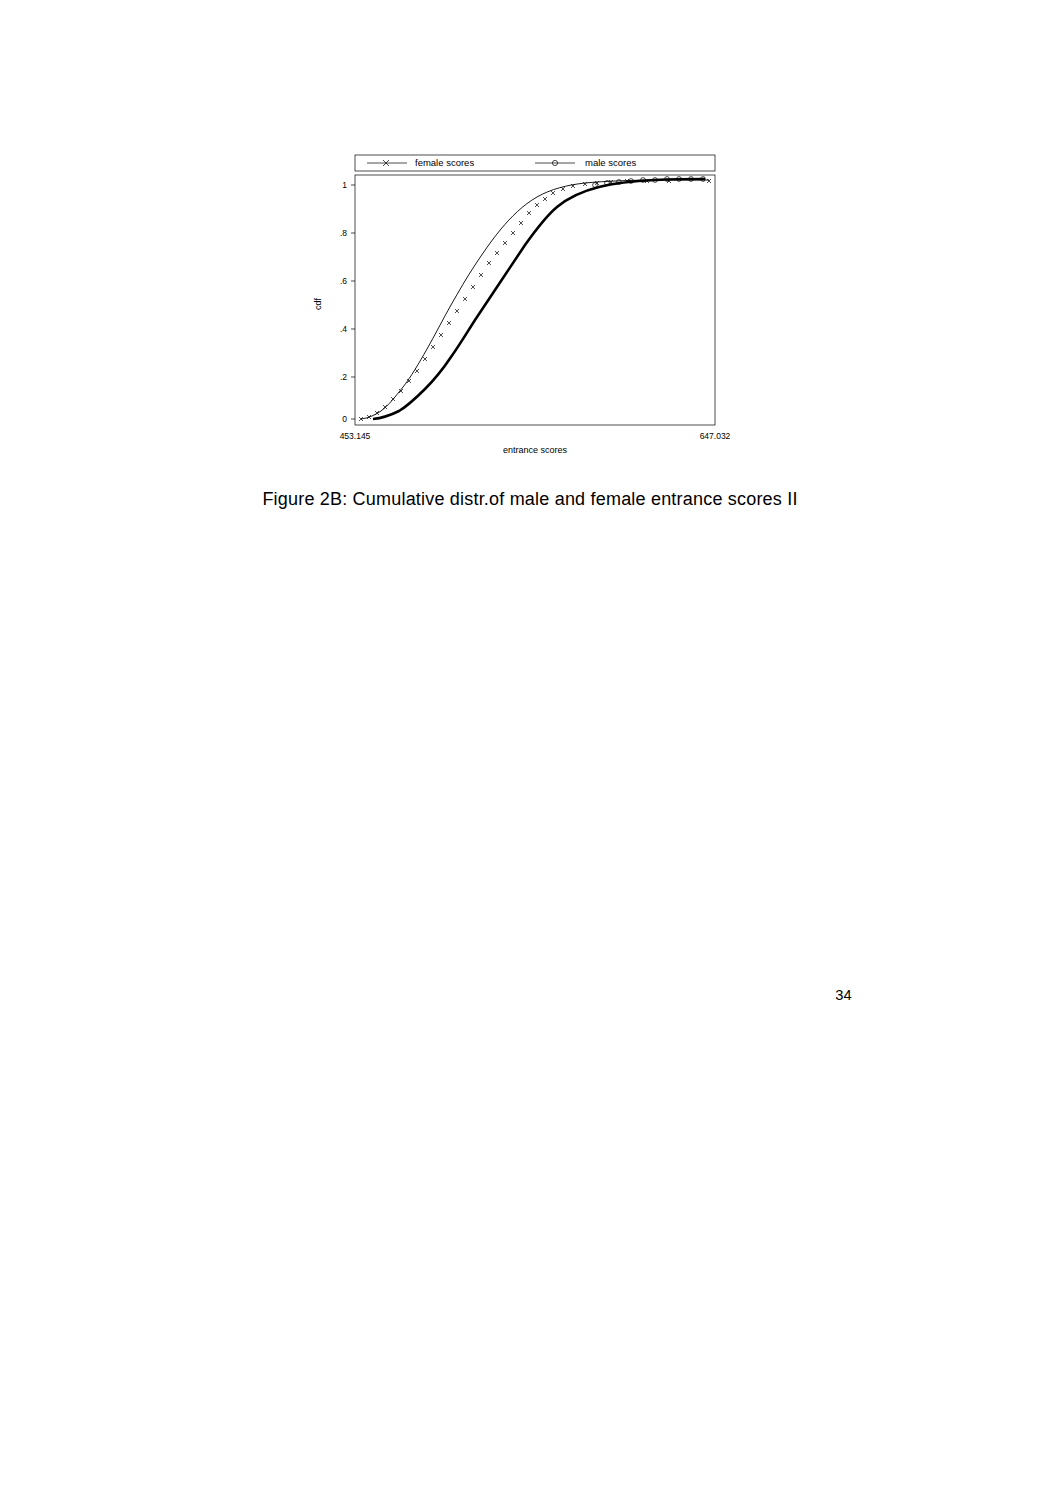female scores male scores 1 .8 .6 .4 .2 0 cdf 453.145 647.032 entrance scores
Figure 2B: Cumulative distr.of male and female entrance scores II
34